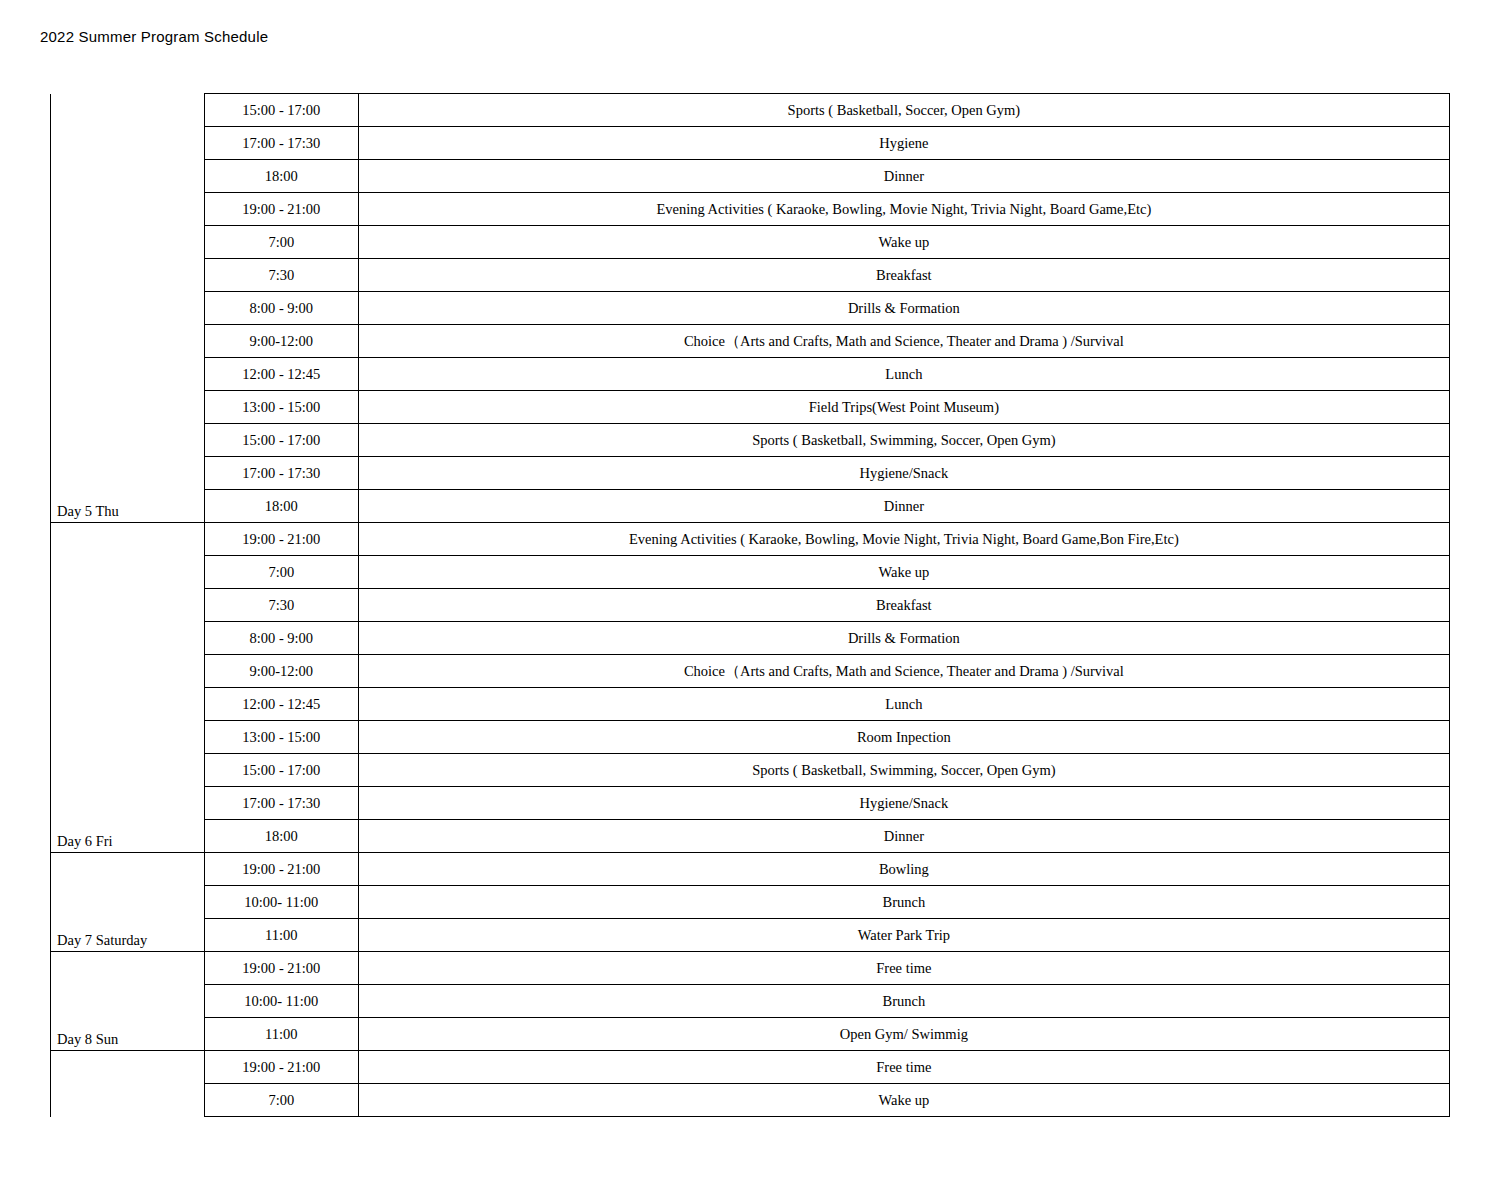2022 Summer Program Schedule
| | 15:00 - 17:00 | Sports ( Basketball, Soccer, Open Gym) |
| 17:00 - 17:30 | Hygiene |
| 18:00 | Dinner |
| 19:00 - 21:00 | Evening Activities ( Karaoke, Bowling, Movie Night, Trivia Night, Board Game,Etc) |
| Day 5 Thu | 7:00 | Wake up |
| 7:30 | Breakfast |
| 8:00 - 9:00 | Drills & Formation |
| 9:00-12:00 | Choice（Arts and Crafts, Math and Science, Theater and Drama ) /Survival |
| 12:00 - 12:45 | Lunch |
| 13:00 - 15:00 | Field Trips(West Point Museum) |
| 15:00 - 17:00 | Sports ( Basketball, Swimming, Soccer, Open Gym) |
| 17:00 - 17:30 | Hygiene/Snack |
| 18:00 | Dinner |
| | 19:00 - 21:00 | Evening Activities ( Karaoke, Bowling, Movie Night, Trivia Night, Board Game,Bon Fire,Etc) |
| Day 6 Fri | 7:00 | Wake up |
| 7:30 | Breakfast |
| 8:00 - 9:00 | Drills & Formation |
| 9:00-12:00 | Choice（Arts and Crafts, Math and Science, Theater and Drama ) /Survival |
| 12:00 - 12:45 | Lunch |
| 13:00 - 15:00 | Room Inpection |
| 15:00 - 17:00 | Sports ( Basketball, Swimming, Soccer, Open Gym) |
| 17:00 - 17:30 | Hygiene/Snack |
| 18:00 | Dinner |
| | 19:00 - 21:00 | Bowling |
| Day 7 Saturday | 10:00- 11:00 | Brunch |
| 11:00 | Water Park Trip |
| | 19:00 - 21:00 | Free time |
| Day 8 Sun | 10:00- 11:00 | Brunch |
| 11:00 | Open Gym/ Swimmig |
| | 19:00 - 21:00 | Free time |
| | 7:00 | Wake up |